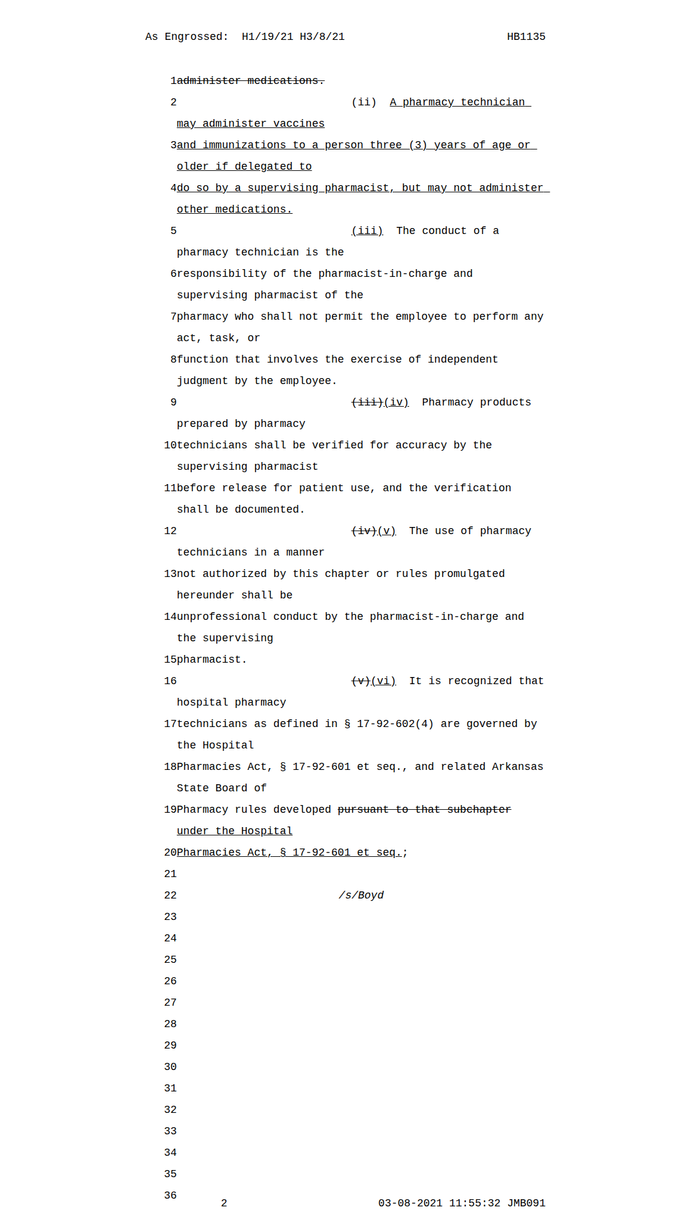As Engrossed: H1/19/21 H3/8/21 HB1135
| 1 | administer medications. |
| 2 | (ii) A pharmacy technician may administer vaccines |
| 3 | and immunizations to a person three (3) years of age or older if delegated to |
| 4 | do so by a supervising pharmacist, but may not administer other medications. |
| 5 | (iii) The conduct of a pharmacy technician is the |
| 6 | responsibility of the pharmacist-in-charge and supervising pharmacist of the |
| 7 | pharmacy who shall not permit the employee to perform any act, task, or |
| 8 | function that involves the exercise of independent judgment by the employee. |
| 9 | (iii) (iv) Pharmacy products prepared by pharmacy |
| 10 | technicians shall be verified for accuracy by the supervising pharmacist |
| 11 | before release for patient use, and the verification shall be documented. |
| 12 | (iv) (v) The use of pharmacy technicians in a manner |
| 13 | not authorized by this chapter or rules promulgated hereunder shall be |
| 14 | unprofessional conduct by the pharmacist-in-charge and the supervising |
| 15 | pharmacist. |
| 16 | (v) (vi) It is recognized that hospital pharmacy |
| 17 | technicians as defined in § 17-92-602(4) are governed by the Hospital |
| 18 | Pharmacies Act, § 17-92-601 et seq., and related Arkansas State Board of |
| 19 | Pharmacy rules developed pursuant to that subchapter under the Hospital |
| 20 | Pharmacies Act, § 17-92-601 et seq. ; |
| 21 | |
| 22 | /s/Boyd |
| 23 | |
| 24 | |
| 25 | |
| 26 | |
| 27 | |
| 28 | |
| 29 | |
| 30 | |
| 31 | |
| 32 | |
| 33 | |
| 34 | |
| 35 | |
| 36 | |
2 03-08-2021 11:55:32 JMB091